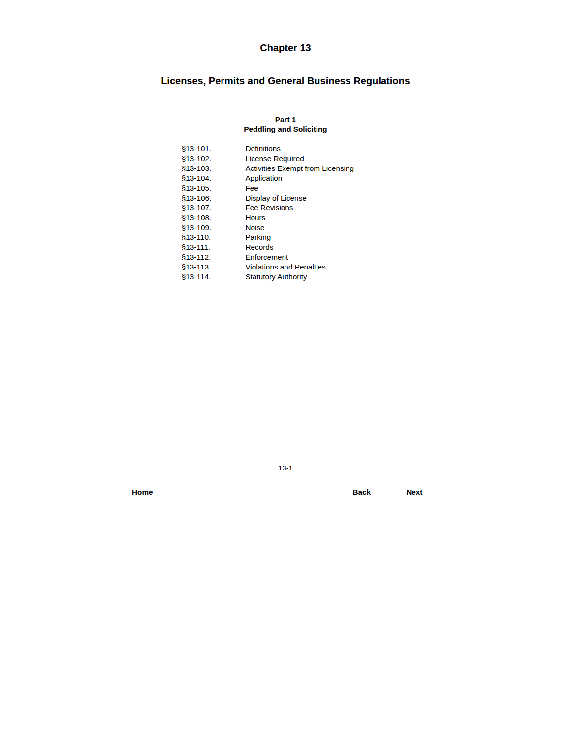Chapter 13
Licenses, Permits and General Business Regulations
Part 1
Peddling and Soliciting
| §13-101. | Definitions |
| §13-102. | License Required |
| §13-103. | Activities Exempt from Licensing |
| §13-104. | Application |
| §13-105. | Fee |
| §13-106. | Display of License |
| §13-107. | Fee Revisions |
| §13-108. | Hours |
| §13-109. | Noise |
| §13-110. | Parking |
| §13-111. | Records |
| §13-112. | Enforcement |
| §13-113. | Violations and Penalties |
| §13-114. | Statutory Authority |
13-1
Home
Back Next